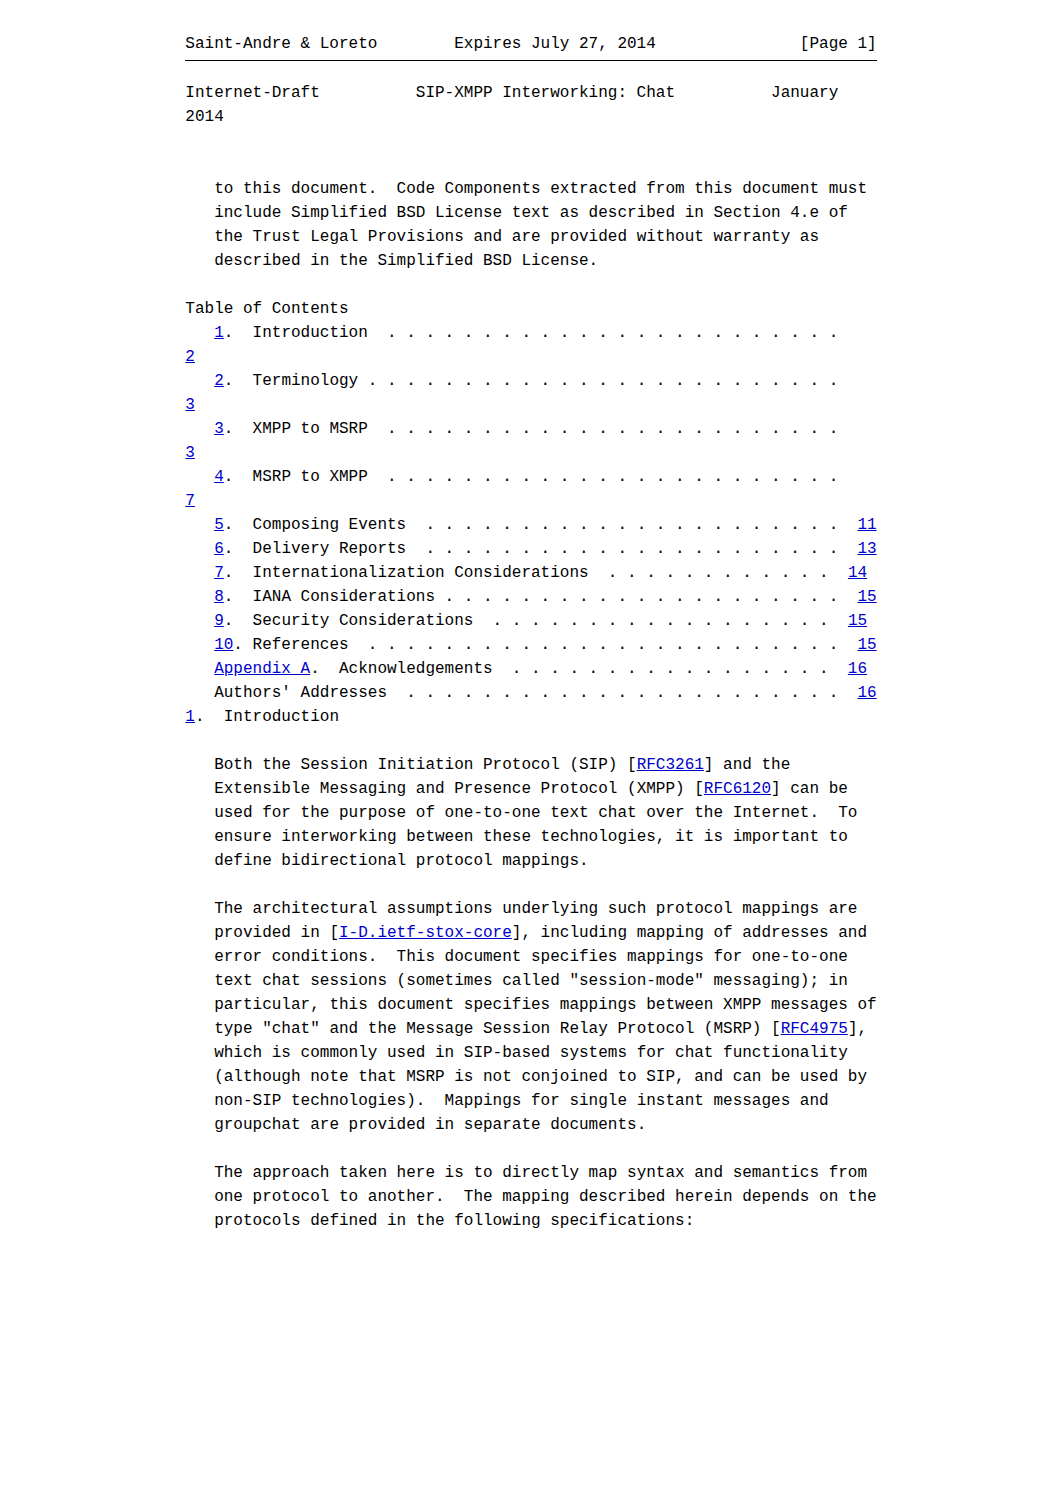Saint-Andre & Loreto        Expires July 27, 2014               [Page 1]
Internet-Draft          SIP-XMPP Interworking: Chat          January 2014


   to this document.  Code Components extracted from this document must
   include Simplified BSD License text as described in Section 4.e of
   the Trust Legal Provisions and are provided without warranty as
   described in the Simplified BSD License.

Table of Contents
   1.  Introduction  . . . . . . . . . . . . . . . . . . . . . . . .   2
   2.  Terminology . . . . . . . . . . . . . . . . . . . . . . . . .   3
   3.  XMPP to MSRP  . . . . . . . . . . . . . . . . . . . . . . . .   3
   4.  MSRP to XMPP  . . . . . . . . . . . . . . . . . . . . . . . .   7
   5.  Composing Events  . . . . . . . . . . . . . . . . . . . . . .  11
   6.  Delivery Reports  . . . . . . . . . . . . . . . . . . . . . .  13
   7.  Internationalization Considerations  . . . . . . . . . . . .  14
   8.  IANA Considerations . . . . . . . . . . . . . . . . . . . . .  15
   9.  Security Considerations  . . . . . . . . . . . . . . . . . .  15
   10. References  . . . . . . . . . . . . . . . . . . . . . . . . .  15
   Appendix A.  Acknowledgements  . . . . . . . . . . . . . . . . .  16
   Authors' Addresses  . . . . . . . . . . . . . . . . . . . . . . .  16
1.  Introduction

   Both the Session Initiation Protocol (SIP) [RFC3261] and the
   Extensible Messaging and Presence Protocol (XMPP) [RFC6120] can be
   used for the purpose of one-to-one text chat over the Internet.  To
   ensure interworking between these technologies, it is important to
   define bidirectional protocol mappings.

   The architectural assumptions underlying such protocol mappings are
   provided in [I-D.ietf-stox-core], including mapping of addresses and
   error conditions.  This document specifies mappings for one-to-one
   text chat sessions (sometimes called "session-mode" messaging); in
   particular, this document specifies mappings between XMPP messages of
   type "chat" and the Message Session Relay Protocol (MSRP) [RFC4975],
   which is commonly used in SIP-based systems for chat functionality
   (although note that MSRP is not conjoined to SIP, and can be used by
   non-SIP technologies).  Mappings for single instant messages and
   groupchat are provided in separate documents.

   The approach taken here is to directly map syntax and semantics from
   one protocol to another.  The mapping described herein depends on the
   protocols defined in the following specifications: